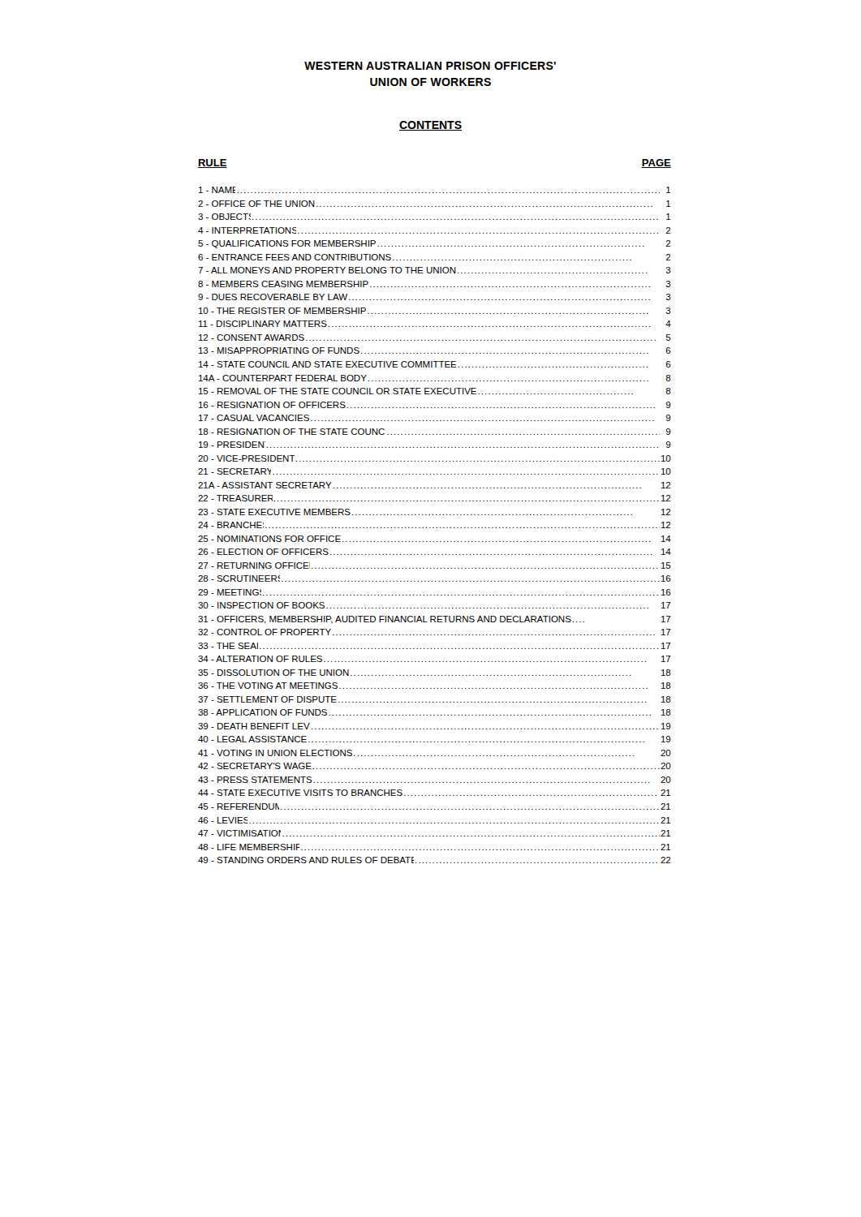WESTERN AUSTRALIAN PRISON OFFICERS'
UNION OF WORKERS
CONTENTS
RULE PAGE
1 - NAME.................................................................................................................................. 1
2 - OFFICE OF THE UNION................................................................................................. 1
3 - OBJECTS............................................................................................................................. 1
4 - INTERPRETATIONS......................................................................................................... 2
5 - QUALIFICATIONS FOR MEMBERSHIP............................................................................. 2
6 - ENTRANCE FEES AND CONTRIBUTIONS..................................................................... 2
7 - ALL MONEYS AND PROPERTY BELONG TO THE UNION....................................................... 3
8 - MEMBERS CEASING MEMBERSHIP................................................................................. 3
9 - DUES RECOVERABLE BY LAW....................................................................................... 3
10 - THE REGISTER OF MEMBERSHIP................................................................................. 3
11 - DISCIPLINARY MATTERS............................................................................................. 4
12 - CONSENT AWARDS..................................................................................................... 5
13 - MISAPPROPRIATING OF FUNDS................................................................................... 6
14 - STATE COUNCIL AND STATE EXECUTIVE COMMITTEE....................................................... 6
14A - COUNTERPART FEDERAL BODY................................................................................. 8
15 - REMOVAL OF THE STATE COUNCIL OR STATE EXECUTIVE............................................. 8
16 - RESIGNATION OF OFFICERS......................................................................................... 9
17 - CASUAL VACANCIES................................................................................................... 9
18 - RESIGNATION OF THE STATE COUNCIL................................................................................. 9
19 - PRESIDENT......................................................................................................................... 9
20 - VICE-PRESIDENT......................................................................................................... 10
21 - SECRETARY................................................................................................................. 10
21A - ASSISTANT SECRETARY......................................................................................... 12
22 - TREASURER................................................................................................................. 12
23 - STATE EXECUTIVE MEMBERS................................................................................. 12
24 - BRANCHES......................................................................................................................... 12
25 - NOMINATIONS FOR OFFICE......................................................................................... 14
26 - ELECTION OF OFFICERS............................................................................................. 14
27 - RETURNING OFFICER......................................................................................................... 15
28 - SCRUTINEERS................................................................................................................. 16
29 - MEETINGS......................................................................................................................... 16
30 - INSPECTION OF BOOKS............................................................................................. 17
31 - OFFICERS, MEMBERSHIP, AUDITED FINANCIAL RETURNS AND DECLARATIONS.... 17
32 - CONTROL OF PROPERTY............................................................................................. 17
33 - THE SEAL......................................................................................................................... 17
34 - ALTERATION OF RULES............................................................................................. 17
35 - DISSOLUTION OF THE UNION................................................................................. 18
36 - THE VOTING AT MEETINGS......................................................................................... 18
37 - SETTLEMENT OF DISPUTE......................................................................................... 18
38 - APPLICATION OF FUNDS............................................................................................. 18
39 - DEATH BENEFIT LEVY......................................................................................................... 19
40 - LEGAL ASSISTANCE................................................................................................. 19
41 - VOTING IN UNION ELECTIONS................................................................................. 20
42 - SECRETARY'S WAGES......................................................................................................... 20
43 - PRESS STATEMENTS................................................................................................. 20
44 - STATE EXECUTIVE VISITS TO BRANCHES......................................................................... 21
45 - REFERENDUM................................................................................................................. 21
46 - LEVIES......................................................................................................................... 21
47 - VICTIMISATION................................................................................................................. 21
48 - LIFE MEMBERSHIP......................................................................................................... 21
49 - STANDING ORDERS AND RULES OF DEBATE....................................................................... 22